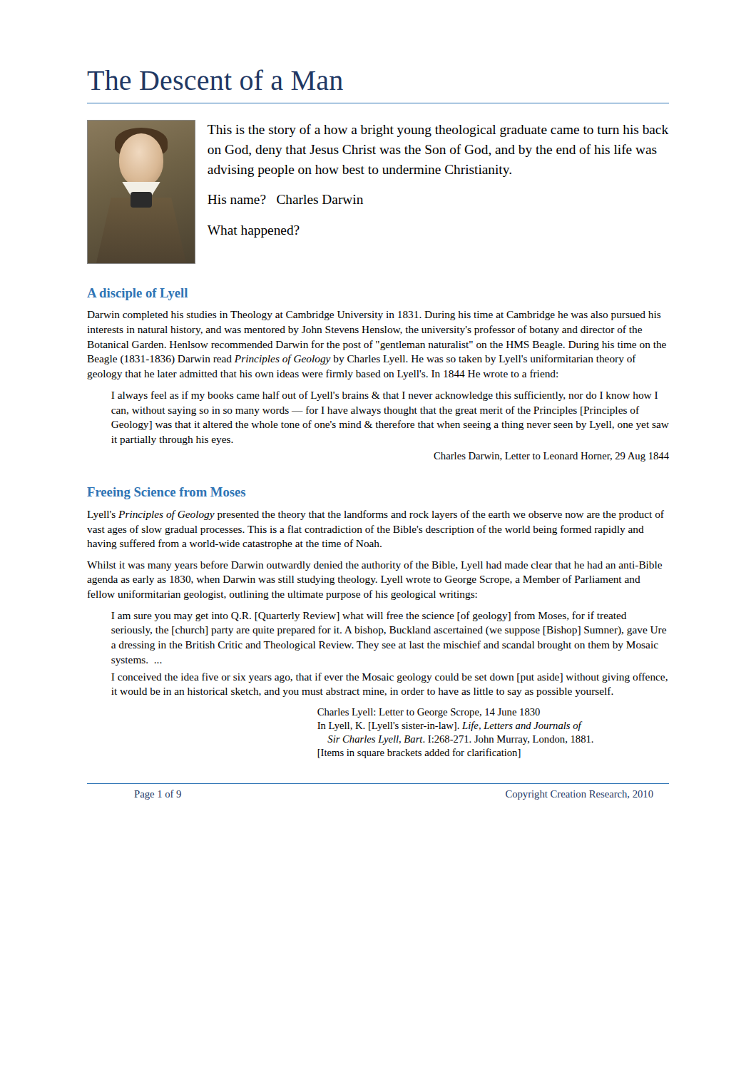The Descent of a Man
This is the story of a how a bright young theological graduate came to turn his back on God, deny that Jesus Christ was the Son of God, and by the end of his life was advising people on how best to undermine Christianity.
His name? Charles Darwin
What happened?
A disciple of Lyell
Darwin completed his studies in Theology at Cambridge University in 1831. During his time at Cambridge he was also pursued his interests in natural history, and was mentored by John Stevens Henslow, the university's professor of botany and director of the Botanical Garden. Henlsow recommended Darwin for the post of "gentleman naturalist" on the HMS Beagle. During his time on the Beagle (1831-1836) Darwin read Principles of Geology by Charles Lyell. He was so taken by Lyell's uniformitarian theory of geology that he later admitted that his own ideas were firmly based on Lyell's. In 1844 He wrote to a friend:
I always feel as if my books came half out of Lyell's brains & that I never acknowledge this sufficiently, nor do I know how I can, without saying so in so many words — for I have always thought that the great merit of the Principles [Principles of Geology] was that it altered the whole tone of one's mind & therefore that when seeing a thing never seen by Lyell, one yet saw it partially through his eyes.
Charles Darwin, Letter to Leonard Horner, 29 Aug 1844
Freeing Science from Moses
Lyell's Principles of Geology presented the theory that the landforms and rock layers of the earth we observe now are the product of vast ages of slow gradual processes. This is a flat contradiction of the Bible's description of the world being formed rapidly and having suffered from a world-wide catastrophe at the time of Noah.
Whilst it was many years before Darwin outwardly denied the authority of the Bible, Lyell had made clear that he had an anti-Bible agenda as early as 1830, when Darwin was still studying theology. Lyell wrote to George Scrope, a Member of Parliament and fellow uniformitarian geologist, outlining the ultimate purpose of his geological writings:
I am sure you may get into Q.R. [Quarterly Review] what will free the science [of geology] from Moses, for if treated seriously, the [church] party are quite prepared for it. A bishop, Buckland ascertained (we suppose [Bishop] Sumner), gave Ure a dressing in the British Critic and Theological Review. They see at last the mischief and scandal brought on them by Mosaic systems. ...
I conceived the idea five or six years ago, that if ever the Mosaic geology could be set down [put aside] without giving offence, it would be in an historical sketch, and you must abstract mine, in order to have as little to say as possible yourself.
Charles Lyell: Letter to George Scrope, 14 June 1830
In Lyell, K. [Lyell's sister-in-law]. Life, Letters and Journals of
Sir Charles Lyell, Bart. I:268-271. John Murray, London, 1881.
[Items in square brackets added for clarification]
Page 1 of 9
Copyright Creation Research, 2010